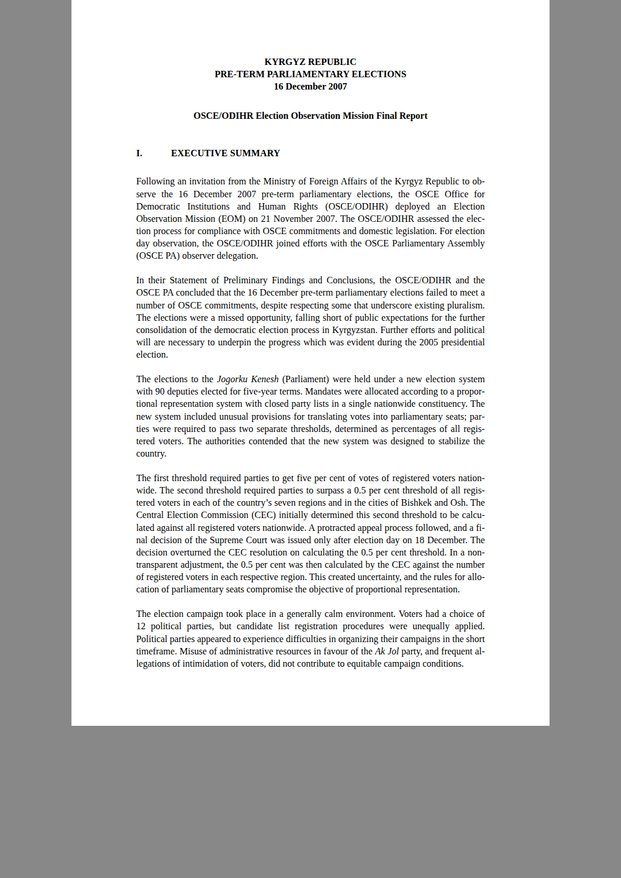KYRGYZ REPUBLIC PRE-TERM PARLIAMENTARY ELECTIONS 16 December 2007
OSCE/ODIHR Election Observation Mission Final Report
I. EXECUTIVE SUMMARY
Following an invitation from the Ministry of Foreign Affairs of the Kyrgyz Republic to observe the 16 December 2007 pre-term parliamentary elections, the OSCE Office for Democratic Institutions and Human Rights (OSCE/ODIHR) deployed an Election Observation Mission (EOM) on 21 November 2007. The OSCE/ODIHR assessed the election process for compliance with OSCE commitments and domestic legislation. For election day observation, the OSCE/ODIHR joined efforts with the OSCE Parliamentary Assembly (OSCE PA) observer delegation.
In their Statement of Preliminary Findings and Conclusions, the OSCE/ODIHR and the OSCE PA concluded that the 16 December pre-term parliamentary elections failed to meet a number of OSCE commitments, despite respecting some that underscore existing pluralism. The elections were a missed opportunity, falling short of public expectations for the further consolidation of the democratic election process in Kyrgyzstan. Further efforts and political will are necessary to underpin the progress which was evident during the 2005 presidential election.
The elections to the Jogorku Kenesh (Parliament) were held under a new election system with 90 deputies elected for five-year terms. Mandates were allocated according to a proportional representation system with closed party lists in a single nationwide constituency. The new system included unusual provisions for translating votes into parliamentary seats; parties were required to pass two separate thresholds, determined as percentages of all registered voters. The authorities contended that the new system was designed to stabilize the country.
The first threshold required parties to get five per cent of votes of registered voters nationwide. The second threshold required parties to surpass a 0.5 per cent threshold of all registered voters in each of the country’s seven regions and in the cities of Bishkek and Osh. The Central Election Commission (CEC) initially determined this second threshold to be calculated against all registered voters nationwide. A protracted appeal process followed, and a final decision of the Supreme Court was issued only after election day on 18 December. The decision overturned the CEC resolution on calculating the 0.5 per cent threshold. In a non-transparent adjustment, the 0.5 per cent was then calculated by the CEC against the number of registered voters in each respective region. This created uncertainty, and the rules for allocation of parliamentary seats compromise the objective of proportional representation.
The election campaign took place in a generally calm environment. Voters had a choice of 12 political parties, but candidate list registration procedures were unequally applied. Political parties appeared to experience difficulties in organizing their campaigns in the short timeframe. Misuse of administrative resources in favour of the Ak Jol party, and frequent allegations of intimidation of voters, did not contribute to equitable campaign conditions.